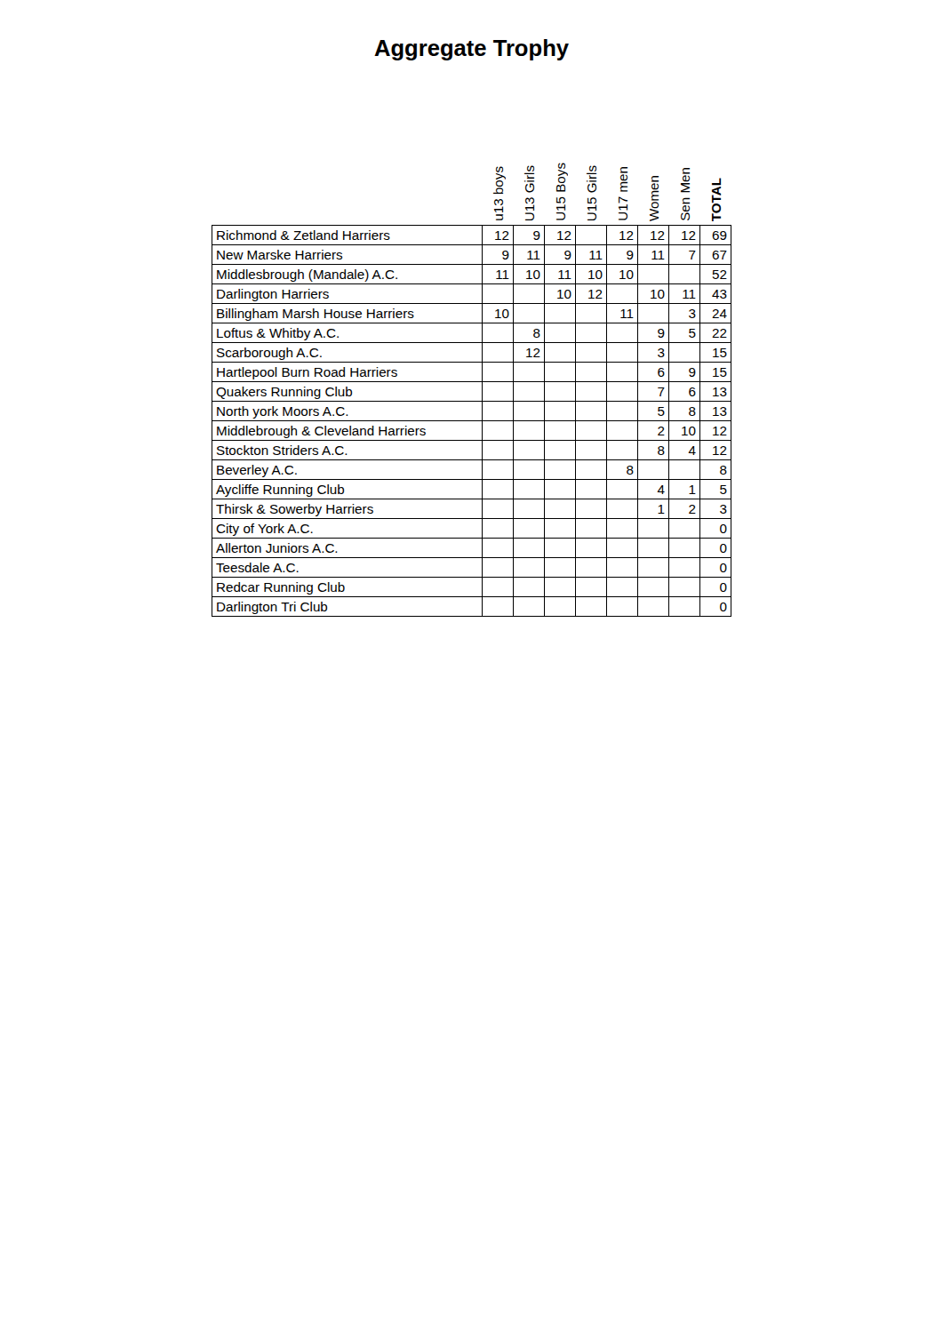Aggregate Trophy
| | u13 boys | U13 Girls | U15 Boys | U15 Girls | U17 men | Women | Sen Men | TOTAL |
| --- | --- | --- | --- | --- | --- | --- | --- | --- |
| Richmond & Zetland Harriers | 12 | 9 | 12 | | 12 | 12 | 12 | 69 |
| New Marske Harriers | 9 | 11 | 9 | 11 | 9 | 11 | 7 | 67 |
| Middlesbrough (Mandale) A.C. | 11 | 10 | 11 | 10 | 10 | | | 52 |
| Darlington Harriers | | | 10 | 12 | | 10 | 11 | 43 |
| Billingham Marsh House Harriers | 10 | | | | 11 | | 3 | 24 |
| Loftus & Whitby A.C. | | 8 | | | | 9 | 5 | 22 |
| Scarborough A.C. | | 12 | | | | 3 | | 15 |
| Hartlepool Burn Road Harriers | | | | | | 6 | 9 | 15 |
| Quakers Running Club | | | | | | 7 | 6 | 13 |
| North york Moors A.C. | | | | | | 5 | 8 | 13 |
| Middlebrough & Cleveland Harriers | | | | | | 2 | 10 | 12 |
| Stockton Striders A.C. | | | | | | 8 | 4 | 12 |
| Beverley A.C. | | | | | 8 | | | 8 |
| Aycliffe Running Club | | | | | | 4 | 1 | 5 |
| Thirsk & Sowerby Harriers | | | | | | 1 | 2 | 3 |
| City of York A.C. | | | | | | | | 0 |
| Allerton Juniors A.C. | | | | | | | | 0 |
| Teesdale A.C. | | | | | | | | 0 |
| Redcar Running Club | | | | | | | | 0 |
| Darlington Tri Club | | | | | | | | 0 |